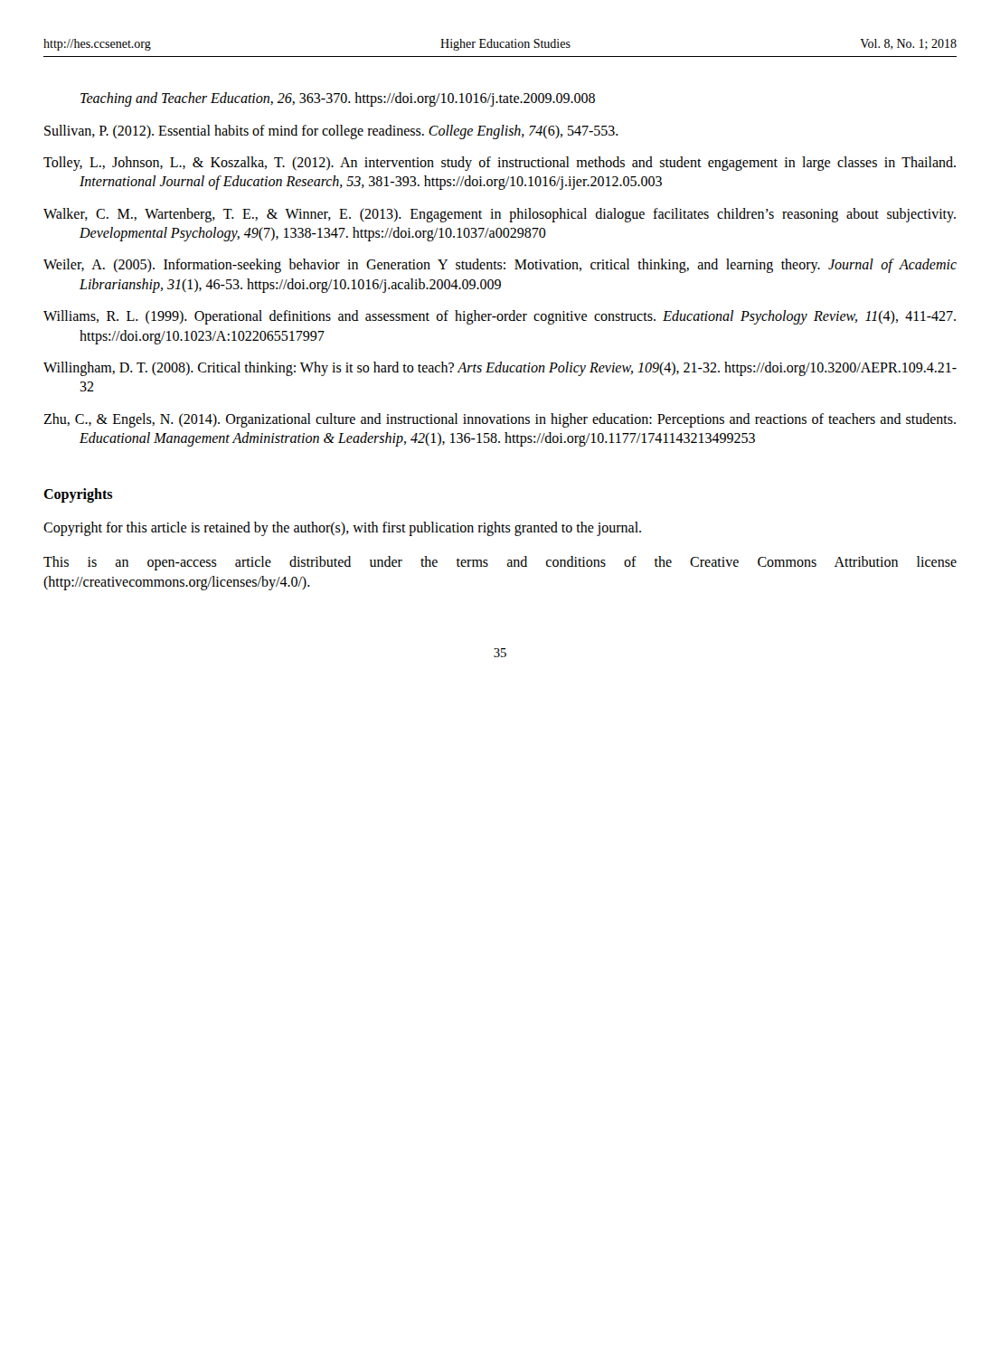http://hes.ccsenet.org Higher Education Studies Vol. 8, No. 1; 2018
Teaching and Teacher Education, 26, 363-370. https://doi.org/10.1016/j.tate.2009.09.008
Sullivan, P. (2012). Essential habits of mind for college readiness. College English, 74(6), 547-553.
Tolley, L., Johnson, L., & Koszalka, T. (2012). An intervention study of instructional methods and student engagement in large classes in Thailand. International Journal of Education Research, 53, 381-393. https://doi.org/10.1016/j.ijer.2012.05.003
Walker, C. M., Wartenberg, T. E., & Winner, E. (2013). Engagement in philosophical dialogue facilitates children’s reasoning about subjectivity. Developmental Psychology, 49(7), 1338-1347. https://doi.org/10.1037/a0029870
Weiler, A. (2005). Information-seeking behavior in Generation Y students: Motivation, critical thinking, and learning theory. Journal of Academic Librarianship, 31(1), 46-53. https://doi.org/10.1016/j.acalib.2004.09.009
Williams, R. L. (1999). Operational definitions and assessment of higher-order cognitive constructs. Educational Psychology Review, 11(4), 411-427. https://doi.org/10.1023/A:1022065517997
Willingham, D. T. (2008). Critical thinking: Why is it so hard to teach? Arts Education Policy Review, 109(4), 21-32. https://doi.org/10.3200/AEPR.109.4.21-32
Zhu, C., & Engels, N. (2014). Organizational culture and instructional innovations in higher education: Perceptions and reactions of teachers and students. Educational Management Administration & Leadership, 42(1), 136-158. https://doi.org/10.1177/1741143213499253
Copyrights
Copyright for this article is retained by the author(s), with first publication rights granted to the journal.
This is an open-access article distributed under the terms and conditions of the Creative Commons Attribution license (http://creativecommons.org/licenses/by/4.0/).
35